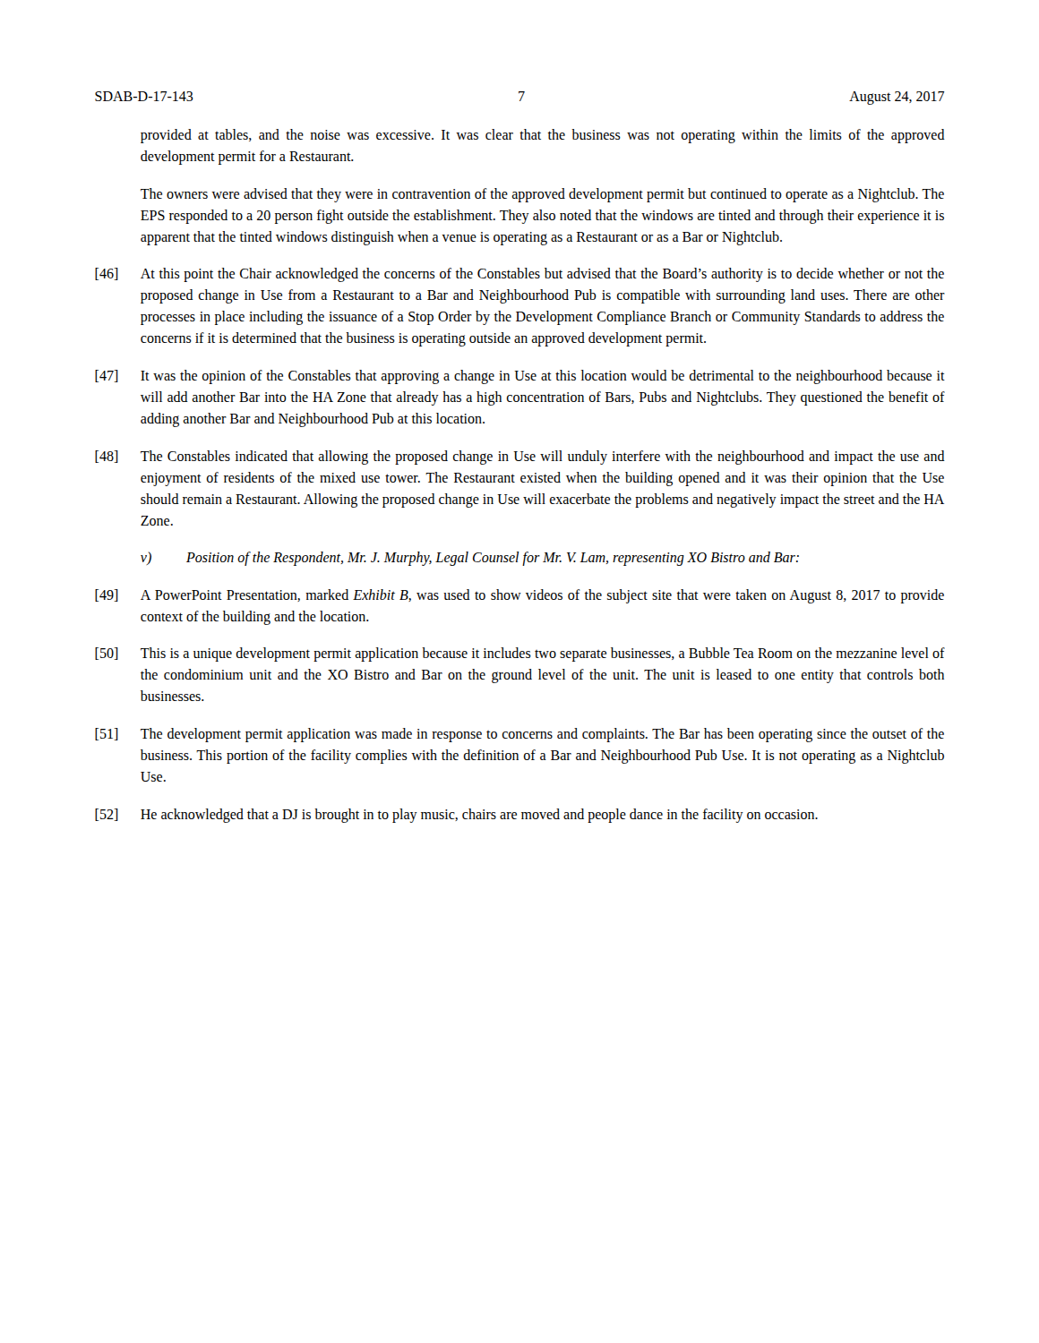SDAB-D-17-143
7
August 24, 2017
provided at tables, and the noise was excessive. It was clear that the business was not operating within the limits of the approved development permit for a Restaurant.
The owners were advised that they were in contravention of the approved development permit but continued to operate as a Nightclub. The EPS responded to a 20 person fight outside the establishment. They also noted that the windows are tinted and through their experience it is apparent that the tinted windows distinguish when a venue is operating as a Restaurant or as a Bar or Nightclub.
[46]
At this point the Chair acknowledged the concerns of the Constables but advised that the Board’s authority is to decide whether or not the proposed change in Use from a Restaurant to a Bar and Neighbourhood Pub is compatible with surrounding land uses. There are other processes in place including the issuance of a Stop Order by the Development Compliance Branch or Community Standards to address the concerns if it is determined that the business is operating outside an approved development permit.
[47]
It was the opinion of the Constables that approving a change in Use at this location would be detrimental to the neighbourhood because it will add another Bar into the HA Zone that already has a high concentration of Bars, Pubs and Nightclubs. They questioned the benefit of adding another Bar and Neighbourhood Pub at this location.
[48]
The Constables indicated that allowing the proposed change in Use will unduly interfere with the neighbourhood and impact the use and enjoyment of residents of the mixed use tower. The Restaurant existed when the building opened and it was their opinion that the Use should remain a Restaurant. Allowing the proposed change in Use will exacerbate the problems and negatively impact the street and the HA Zone.
v)
Position of the Respondent, Mr. J. Murphy, Legal Counsel for Mr. V. Lam, representing XO Bistro and Bar:
[49]
A PowerPoint Presentation, marked Exhibit B, was used to show videos of the subject site that were taken on August 8, 2017 to provide context of the building and the location.
[50]
This is a unique development permit application because it includes two separate businesses, a Bubble Tea Room on the mezzanine level of the condominium unit and the XO Bistro and Bar on the ground level of the unit. The unit is leased to one entity that controls both businesses.
[51]
The development permit application was made in response to concerns and complaints. The Bar has been operating since the outset of the business. This portion of the facility complies with the definition of a Bar and Neighbourhood Pub Use. It is not operating as a Nightclub Use.
[52]
He acknowledged that a DJ is brought in to play music, chairs are moved and people dance in the facility on occasion.